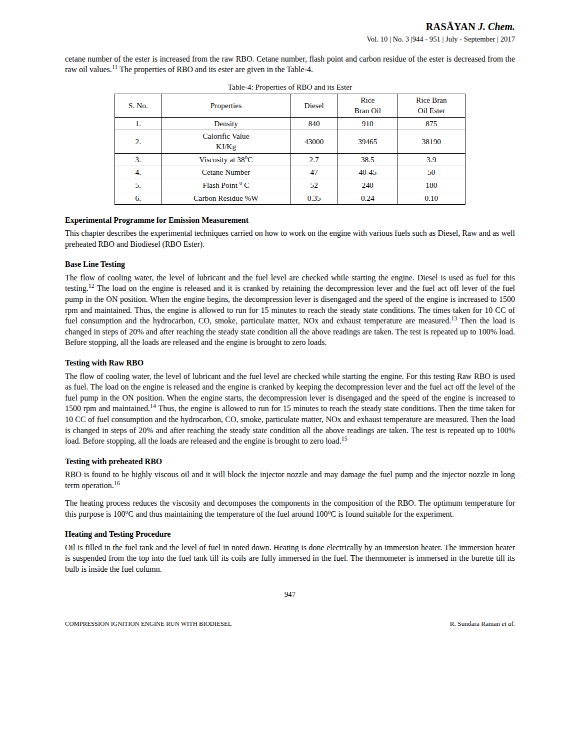RASĀYAN J. Chem.
Vol. 10 | No. 3 |944 - 951 | July - September | 2017
cetane number of the ester is increased from the raw RBO. Cetane number, flash point and carbon residue of the ester is decreased from the raw oil values.11 The properties of RBO and its ester are given in the Table-4.
Table-4: Properties of RBO and its Ester
| S. No. | Properties | Diesel | Rice Bran Oil | Rice Bran Oil Ester |
| --- | --- | --- | --- | --- |
| 1. | Density | 840 | 910 | 875 |
| 2. | Calorific Value KJ/Kg | 43000 | 39465 | 38190 |
| 3. | Viscosity at 38 o C | 2.7 | 38.5 | 3.9 |
| 4. | Cetane Number | 47 | 40-45 | 50 |
| 5. | Flash Point o C | 52 | 240 | 180 |
| 6. | Carbon Residue %W | 0.35 | 0.24 | 0.10 |
Experimental Programme for Emission Measurement
This chapter describes the experimental techniques carried on how to work on the engine with various fuels such as Diesel, Raw and as well preheated RBO and Biodiesel (RBO Ester).
Base Line Testing
The flow of cooling water, the level of lubricant and the fuel level are checked while starting the engine. Diesel is used as fuel for this testing.12 The load on the engine is released and it is cranked by retaining the decompression lever and the fuel act off lever of the fuel pump in the ON position. When the engine begins, the decompression lever is disengaged and the speed of the engine is increased to 1500 rpm and maintained. Thus, the engine is allowed to run for 15 minutes to reach the steady state conditions. The times taken for 10 CC of fuel consumption and the hydrocarbon, CO, smoke, particulate matter, NOx and exhaust temperature are measured.13 Then the load is changed in steps of 20% and after reaching the steady state condition all the above readings are taken. The test is repeated up to 100% load. Before stopping, all the loads are released and the engine is brought to zero loads.
Testing with Raw RBO
The flow of cooling water, the level of lubricant and the fuel level are checked while starting the engine. For this testing Raw RBO is used as fuel. The load on the engine is released and the engine is cranked by keeping the decompression lever and the fuel act off the level of the fuel pump in the ON position. When the engine starts, the decompression lever is disengaged and the speed of the engine is increased to 1500 rpm and maintained.14 Thus, the engine is allowed to run for 15 minutes to reach the steady state conditions. Then the time taken for 10 CC of fuel consumption and the hydrocarbon, CO, smoke, particulate matter, NOx and exhaust temperature are measured. Then the load is changed in steps of 20% and after reaching the steady state condition all the above readings are taken. The test is repeated up to 100% load. Before stopping, all the loads are released and the engine is brought to zero load.15
Testing with preheated RBO
RBO is found to be highly viscous oil and it will block the injector nozzle and may damage the fuel pump and the injector nozzle in long term operation.16
The heating process reduces the viscosity and decomposes the components in the composition of the RBO. The optimum temperature for this purpose is 100oC and thus maintaining the temperature of the fuel around 100oC is found suitable for the experiment.
Heating and Testing Procedure
Oil is filled in the fuel tank and the level of fuel in noted down. Heating is done electrically by an immersion heater. The immersion heater is suspended from the top into the fuel tank till its coils are fully immersed in the fuel. The thermometer is immersed in the burette till its bulb is inside the fuel column.
947
COMPRESSION IGNITION ENGINE RUN WITH BIODIESEL
R. Sundara Raman et al.